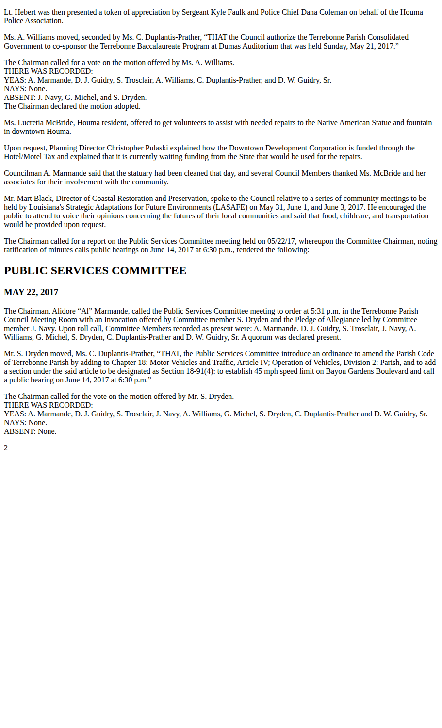Lt. Hebert was then presented a token of appreciation by Sergeant Kyle Faulk and Police Chief Dana Coleman on behalf of the Houma Police Association.
Ms. A. Williams moved, seconded by Ms. C. Duplantis-Prather, “THAT the Council authorize the Terrebonne Parish Consolidated Government to co-sponsor the Terrebonne Baccalaureate Program at Dumas Auditorium that was held Sunday, May 21, 2017.”
The Chairman called for a vote on the motion offered by Ms. A. Williams.
THERE WAS RECORDED:
YEAS: A. Marmande, D. J. Guidry, S. Trosclair, A. Williams, C. Duplantis-Prather, and D. W. Guidry, Sr.
NAYS: None.
ABSENT: J. Navy, G. Michel, and S. Dryden.
The Chairman declared the motion adopted.
Ms. Lucretia McBride, Houma resident, offered to get volunteers to assist with needed repairs to the Native American Statue and fountain in downtown Houma.
Upon request, Planning Director Christopher Pulaski explained how the Downtown Development Corporation is funded through the Hotel/Motel Tax and explained that it is currently waiting funding from the State that would be used for the repairs.
Councilman A. Marmande said that the statuary had been cleaned that day, and several Council Members thanked Ms. McBride and her associates for their involvement with the community.
Mr. Mart Black, Director of Coastal Restoration and Preservation, spoke to the Council relative to a series of community meetings to be held by Louisiana's Strategic Adaptations for Future Environments (LASAFE) on May 31, June 1, and June 3, 2017. He encouraged the public to attend to voice their opinions concerning the futures of their local communities and said that food, childcare, and transportation would be provided upon request.
The Chairman called for a report on the Public Services Committee meeting held on 05/22/17, whereupon the Committee Chairman, noting ratification of minutes calls public hearings on June 14, 2017 at 6:30 p.m., rendered the following:
PUBLIC SERVICES COMMITTEE
MAY 22, 2017
The Chairman, Alidore “Al” Marmande, called the Public Services Committee meeting to order at 5:31 p.m. in the Terrebonne Parish Council Meeting Room with an Invocation offered by Committee member S. Dryden and the Pledge of Allegiance led by Committee member J. Navy. Upon roll call, Committee Members recorded as present were: A. Marmande. D. J. Guidry, S. Trosclair, J. Navy, A. Williams, G. Michel, S. Dryden, C. Duplantis-Prather and D. W. Guidry, Sr. A quorum was declared present.
Mr. S. Dryden moved, Ms. C. Duplantis-Prather, “THAT, the Public Services Committee introduce an ordinance to amend the Parish Code of Terrebonne Parish by adding to Chapter 18: Motor Vehicles and Traffic, Article IV; Operation of Vehicles, Division 2: Parish, and to add a section under the said article to be designated as Section 18-91(4): to establish 45 mph speed limit on Bayou Gardens Boulevard and call a public hearing on June 14, 2017 at 6:30 p.m.”
The Chairman called for the vote on the motion offered by Mr. S. Dryden.
THERE WAS RECORDED:
YEAS: A. Marmande, D. J. Guidry, S. Trosclair, J. Navy, A. Williams, G. Michel, S. Dryden, C. Duplantis-Prather and D. W. Guidry, Sr.
NAYS: None.
ABSENT: None.
2